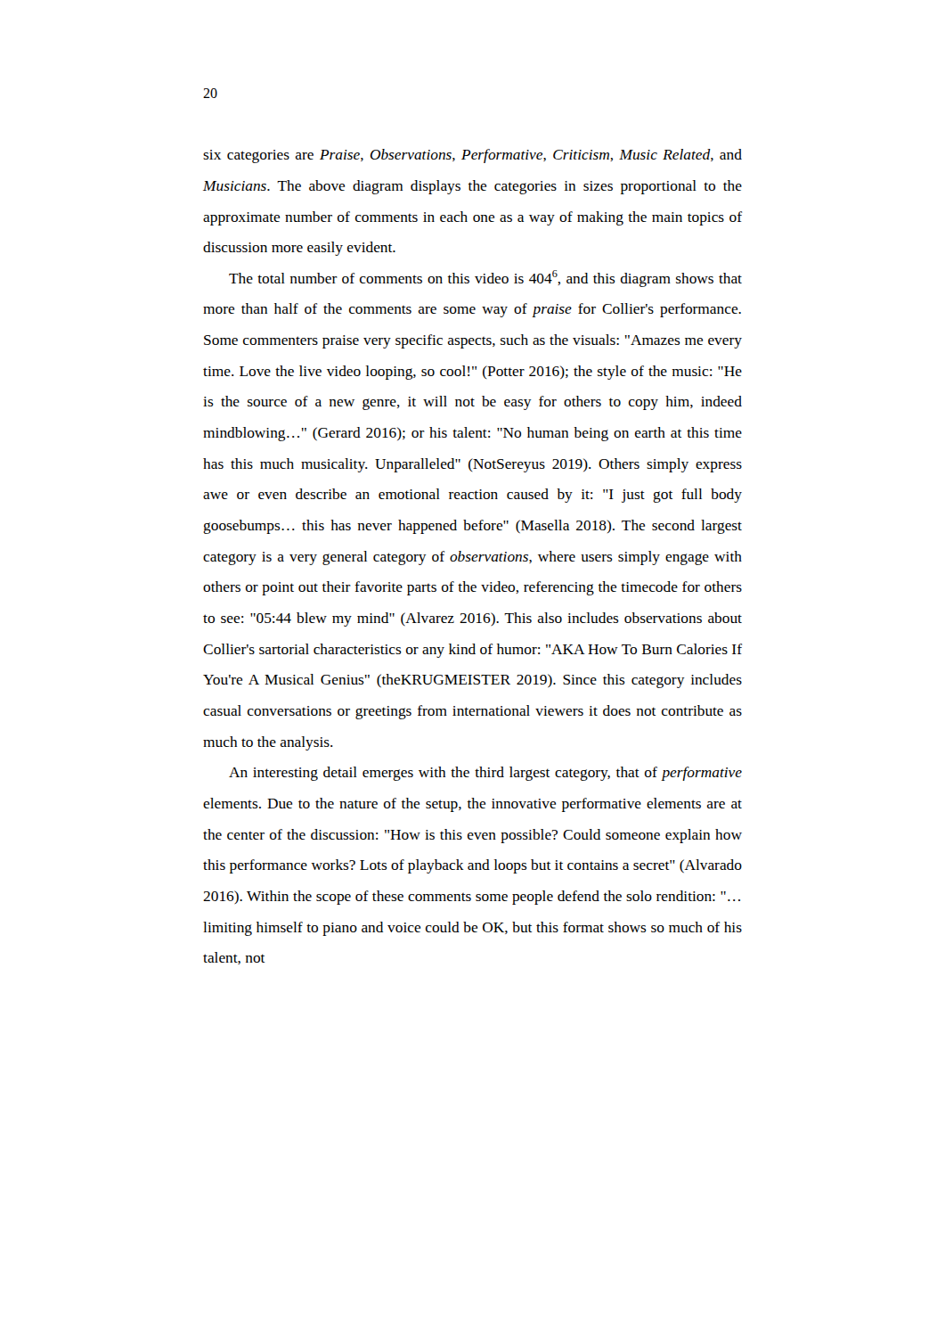20
six categories are Praise, Observations, Performative, Criticism, Music Related, and Musicians. The above diagram displays the categories in sizes proportional to the approximate number of comments in each one as a way of making the main topics of discussion more easily evident.
The total number of comments on this video is 4046, and this diagram shows that more than half of the comments are some way of praise for Collier's performance. Some commenters praise very specific aspects, such as the visuals: "Amazes me every time. Love the live video looping, so cool!" (Potter 2016); the style of the music: "He is the source of a new genre, it will not be easy for others to copy him, indeed mindblowing…" (Gerard 2016); or his talent: "No human being on earth at this time has this much musicality. Unparalleled" (NotSereyus 2019). Others simply express awe or even describe an emotional reaction caused by it: "I just got full body goosebumps… this has never happened before" (Masella 2018). The second largest category is a very general category of observations, where users simply engage with others or point out their favorite parts of the video, referencing the timecode for others to see: "05:44 blew my mind" (Alvarez 2016). This also includes observations about Collier's sartorial characteristics or any kind of humor: "AKA How To Burn Calories If You're A Musical Genius" (theKRUGMEISTER 2019). Since this category includes casual conversations or greetings from international viewers it does not contribute as much to the analysis.
An interesting detail emerges with the third largest category, that of performative elements. Due to the nature of the setup, the innovative performative elements are at the center of the discussion: "How is this even possible? Could someone explain how this performance works? Lots of playback and loops but it contains a secret" (Alvarado 2016). Within the scope of these comments some people defend the solo rendition: "…limiting himself to piano and voice could be OK, but this format shows so much of his talent, not